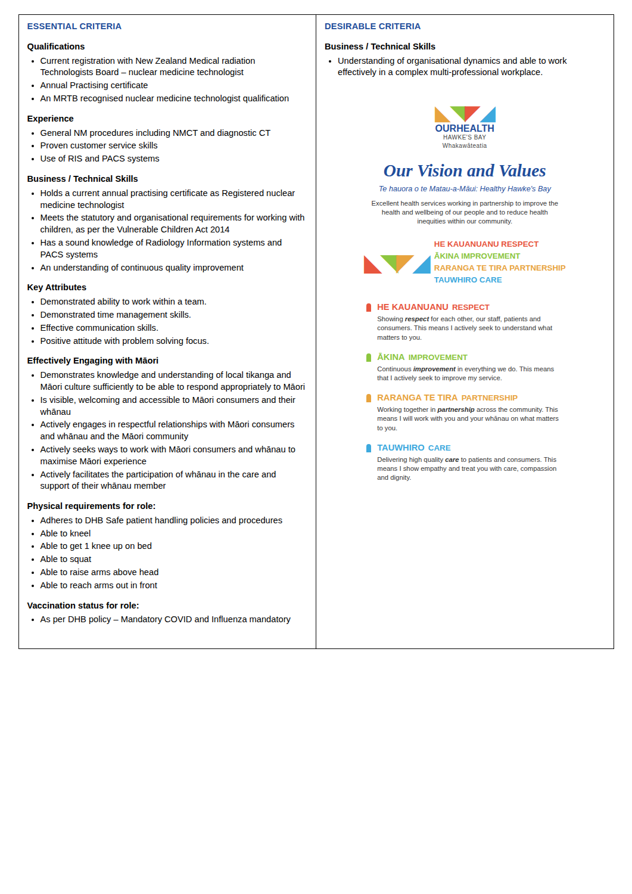| ESSENTIAL CRITERIA Qualifications Current registration with New Zealand Medical radiation Technologists Board – nuclear medicine technologist Annual Practising certificate An MRTB recognised nuclear medicine technologist qualification Experience General NM procedures including NMCT and diagnostic CT Proven customer service skills Use of RIS and PACS systems Business / Technical Skills Holds a current annual practising certificate as Registered nuclear medicine technologist Meets the statutory and organisational requirements for working with children, as per the Vulnerable Children Act 2014 Has a sound knowledge of Radiology Information systems and PACS systems An understanding of continuous quality improvement Key Attributes Demonstrated ability to work within a team. Demonstrated time management skills. Effective communication skills. Positive attitude with problem solving focus. Effectively Engaging with Māori Demonstrates knowledge and understanding of local tikanga and Māori culture sufficiently to be able to respond appropriately to Māori Is visible, welcoming and accessible to Māori consumers and their whānau Actively engages in respectful relationships with Māori consumers and whānau and the Māori community Actively seeks ways to work with Māori consumers and whānau to maximise Māori experience Actively facilitates the participation of whānau in the care and support of their whānau member Physical requirements for role: Adheres to DHB Safe patient handling policies and procedures Able to kneel Able to get 1 knee up on bed Able to squat Able to raise arms above head Able to reach arms out in front Vaccination status for role: As per DHB policy – Mandatory COVID and Influenza mandatory | DESIRABLE CRITERIA Business / Technical Skills Understanding of organisational dynamics and able to work effectively in a complex multi-professional workplace. ◣ ◥ ◤ ◢ OUR HEALTH HAWKE'S BAY Whakawāteatia Our Vision and Values Te hauora o te Matau-a-Māui: Healthy Hawke's Bay Excellent health services working in partnership to improve the health and wellbeing of our people and to reduce health inequities within our community. ◣ ◥ ◤ ◢ HE KAUANUANU RESPECT ĀKINA IMPROVEMENT RARANGA TE TIRA PARTNERSHIP TAUWHIRO CARE HE KAUANUANU RESPECT Showing respect for each other, our staff, patients and consumers. This means I actively seek to understand what matters to you. ĀKINA IMPROVEMENT Continuous improvement in everything we do. This means that I actively seek to improve my service. RARANGA TE TIRA PARTNERSHIP Working together in partnership across the community. This means I will work with you and your whānau on what matters to you. TAUWHIRO CARE Delivering high quality care to patients and consumers. This means I show empathy and treat you with care, compassion and dignity. |